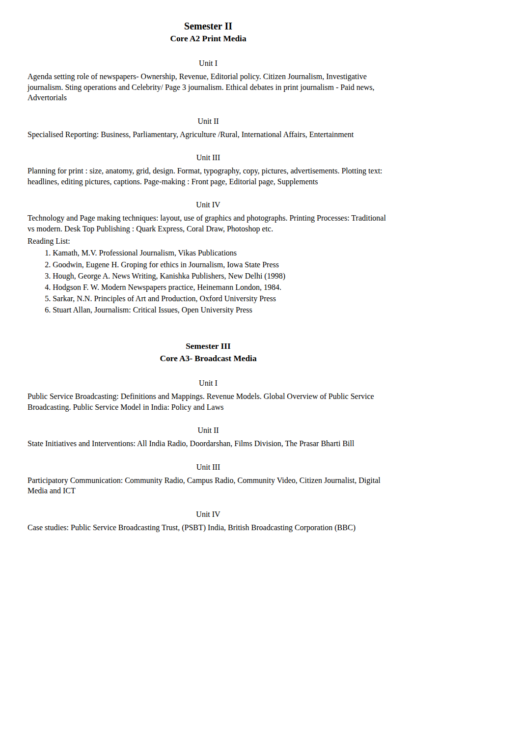Semester II
Core A2 Print Media
Unit I
Agenda setting role of newspapers- Ownership, Revenue, Editorial policy. Citizen Journalism, Investigative journalism. Sting operations and Celebrity/ Page 3 journalism. Ethical debates in print journalism - Paid news, Advertorials
Unit II
Specialised Reporting: Business, Parliamentary, Agriculture /Rural, International Affairs, Entertainment
Unit III
Planning for print : size, anatomy, grid, design. Format, typography, copy, pictures, advertisements. Plotting text: headlines, editing pictures, captions. Page-making : Front page, Editorial page, Supplements
Unit IV
Technology and Page making techniques: layout, use of graphics and photographs. Printing Processes: Traditional vs modern. Desk Top Publishing : Quark Express, Coral Draw, Photoshop etc.
Reading List:
Kamath, M.V. Professional Journalism, Vikas Publications
Goodwin, Eugene H. Groping for ethics in Journalism, Iowa State Press
Hough, George A. News Writing, Kanishka Publishers, New Delhi (1998)
Hodgson F. W. Modern Newspapers practice, Heinemann London, 1984.
Sarkar, N.N. Principles of Art and Production, Oxford University Press
Stuart Allan, Journalism: Critical Issues, Open University Press
Semester III
Core A3- Broadcast Media
Unit I
Public Service Broadcasting: Definitions and Mappings. Revenue Models. Global Overview of Public Service Broadcasting. Public Service Model in India: Policy and Laws
Unit II
State Initiatives and Interventions: All India Radio, Doordarshan, Films Division, The Prasar Bharti Bill
Unit III
Participatory Communication: Community Radio, Campus Radio, Community Video, Citizen Journalist, Digital Media and ICT
Unit IV
Case studies: Public Service Broadcasting Trust, (PSBT) India, British Broadcasting Corporation (BBC)